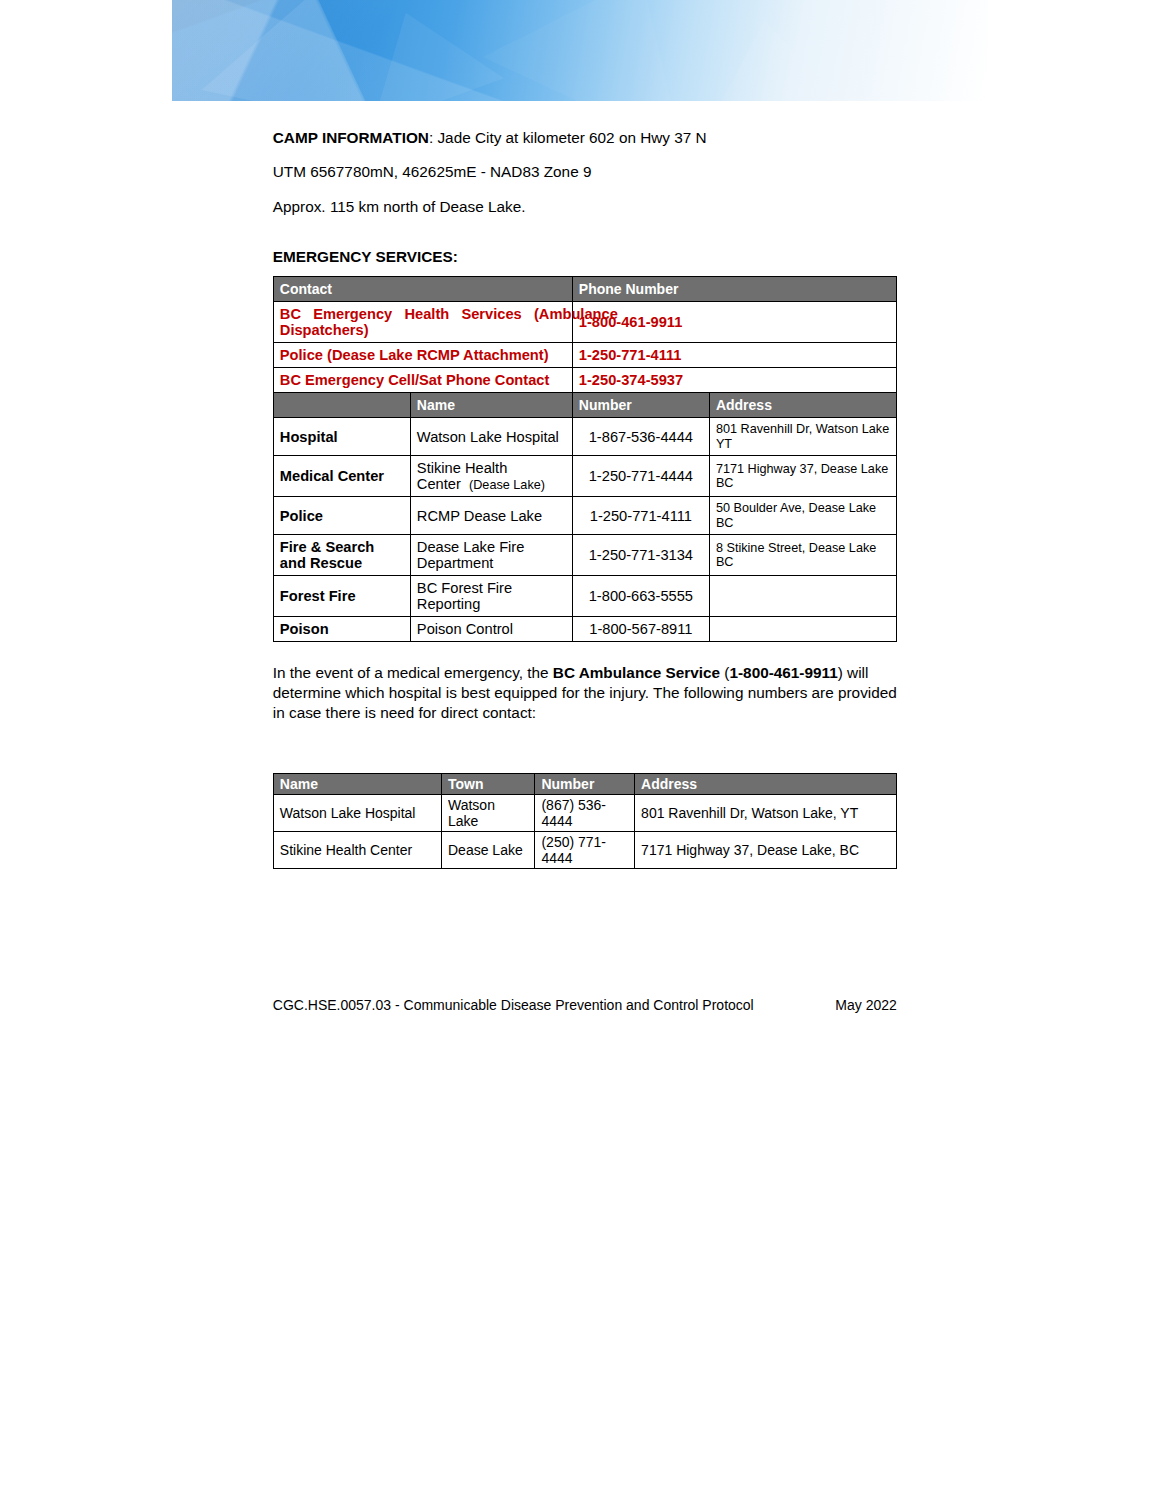CAMP INFORMATION: Jade City at kilometer 602 on Hwy 37 N
UTM 6567780mN, 462625mE - NAD83 Zone 9
Approx. 115 km north of Dease Lake.
EMERGENCY SERVICES:
| Contact | Phone Number |
| BC Emergency Health Services (Ambulance Dispatchers) | 1-800-461-9911 |
| Police (Dease Lake RCMP Attachment) | 1-250-771-4111 |
| BC Emergency Cell/Sat Phone Contact | 1-250-374-5937 |
| | Name | Number | Address |
| Hospital | Watson Lake Hospital | 1-867-536-4444 | 801 Ravenhill Dr, Watson Lake YT |
| Medical Center | Stikine Health Center (Dease Lake) | 1-250-771-4444 | 7171 Highway 37, Dease Lake BC |
| Police | RCMP Dease Lake | 1-250-771-4111 | 50 Boulder Ave, Dease Lake BC |
| Fire & Search and Rescue | Dease Lake Fire Department | 1-250-771-3134 | 8 Stikine Street, Dease Lake BC |
| Forest Fire | BC Forest Fire Reporting | 1-800-663-5555 | |
| Poison | Poison Control | 1-800-567-8911 | |
In the event of a medical emergency, the BC Ambulance Service (1-800-461-9911) will determine which hospital is best equipped for the injury. The following numbers are provided in case there is need for direct contact:
| Name | Town | Number | Address |
| --- | --- | --- | --- |
| Watson Lake Hospital | Watson Lake | (867) 536-4444 | 801 Ravenhill Dr, Watson Lake, YT |
| Stikine Health Center | Dease Lake | (250) 771-4444 | 7171 Highway 37, Dease Lake, BC |
CGC.HSE.0057.03 - Communicable Disease Prevention and Control Protocol May 2022